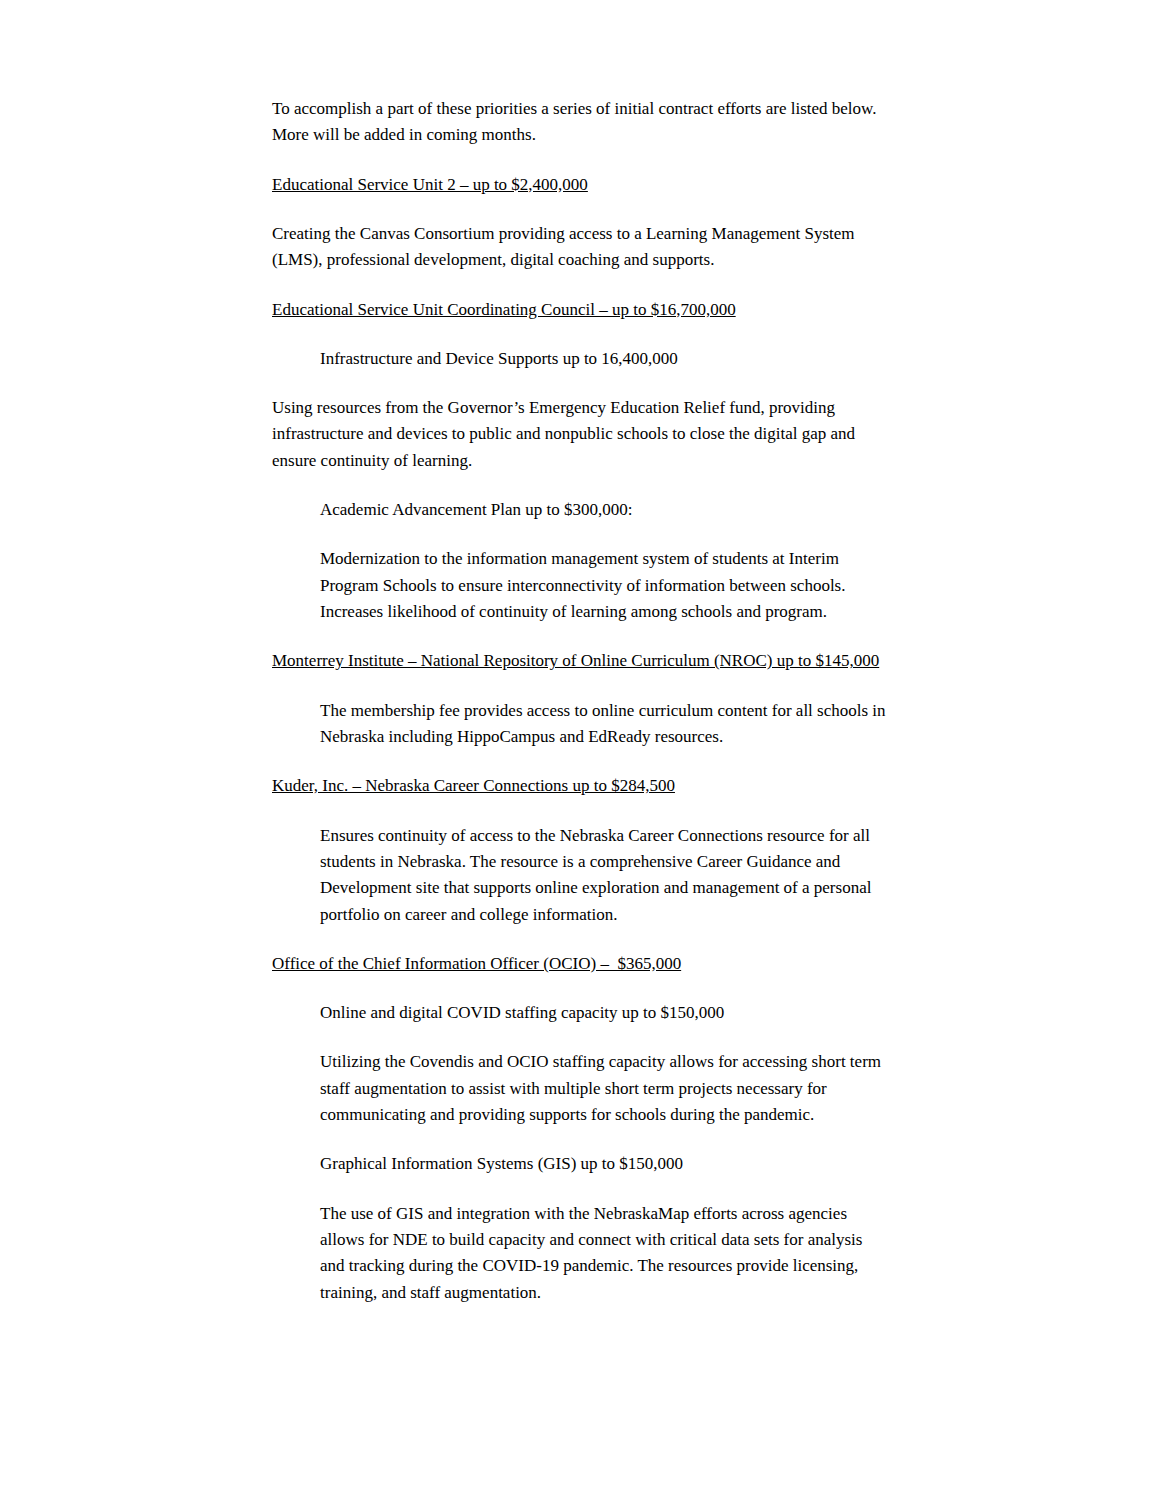To accomplish a part of these priorities a series of initial contract efforts are listed below. More will be added in coming months.
Educational Service Unit 2 – up to $2,400,000
Creating the Canvas Consortium providing access to a Learning Management System (LMS), professional development, digital coaching and supports.
Educational Service Unit Coordinating Council – up to $16,700,000
Infrastructure and Device Supports up to 16,400,000
Using resources from the Governor’s Emergency Education Relief fund, providing infrastructure and devices to public and nonpublic schools to close the digital gap and ensure continuity of learning.
Academic Advancement Plan up to $300,000:
Modernization to the information management system of students at Interim Program Schools to ensure interconnectivity of information between schools. Increases likelihood of continuity of learning among schools and program.
Monterrey Institute – National Repository of Online Curriculum (NROC) up to $145,000
The membership fee provides access to online curriculum content for all schools in Nebraska including HippoCampus and EdReady resources.
Kuder, Inc. – Nebraska Career Connections up to $284,500
Ensures continuity of access to the Nebraska Career Connections resource for all students in Nebraska. The resource is a comprehensive Career Guidance and Development site that supports online exploration and management of a personal portfolio on career and college information.
Office of the Chief Information Officer (OCIO) – $365,000
Online and digital COVID staffing capacity up to $150,000
Utilizing the Covendis and OCIO staffing capacity allows for accessing short term staff augmentation to assist with multiple short term projects necessary for communicating and providing supports for schools during the pandemic.
Graphical Information Systems (GIS) up to $150,000
The use of GIS and integration with the NebraskaMap efforts across agencies allows for NDE to build capacity and connect with critical data sets for analysis and tracking during the COVID-19 pandemic. The resources provide licensing, training, and staff augmentation.